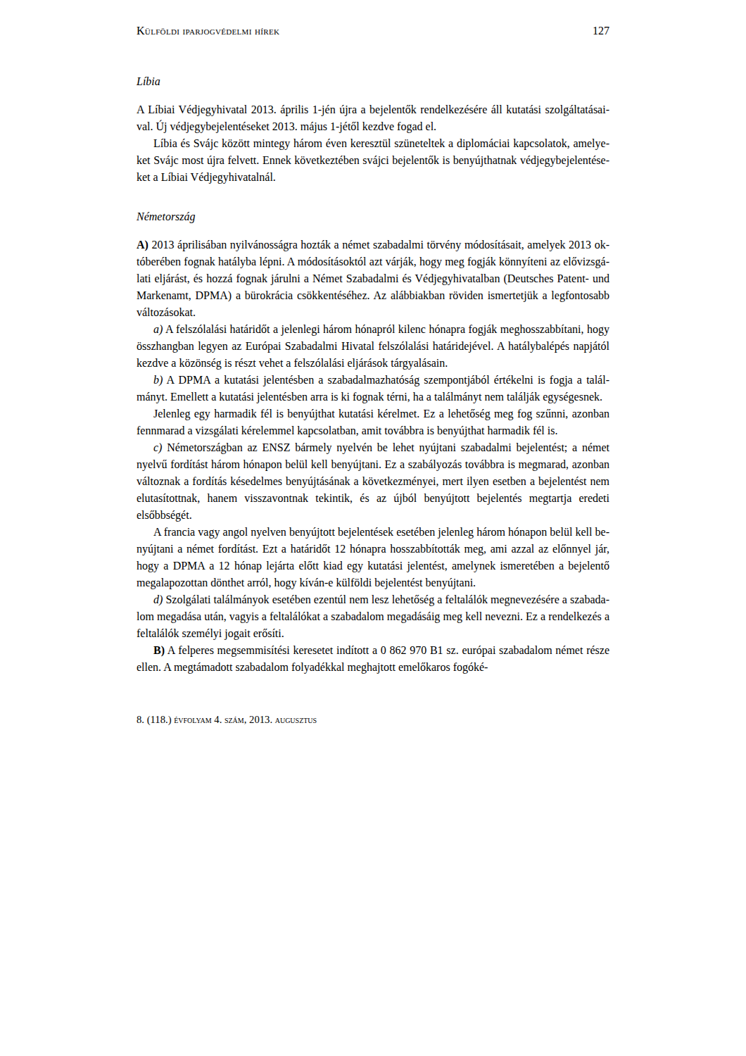Külföldi iparjogvédelmi hírek 127
Líbia
A Líbiai Védjegyhivatal 2013. április 1-jén újra a bejelentők rendelkezésére áll kutatási szolgáltatásaival. Új védjegybejelentéseket 2013. május 1-jétől kezdve fogad el.
Líbia és Svájc között mintegy három éven keresztül szüneteltek a diplomáciai kapcsolatok, amelyeket Svájc most újra felvett. Ennek következtében svájci bejelentők is benyújthatnak védjegybejelentéseket a Líbiai Védjegyhivatalnál.
Németország
A) 2013 áprilisában nyilvánosságra hozták a német szabadalmi törvény módosításait, amelyek 2013 októberében fognak hatályba lépni. A módosításoktól azt várják, hogy meg fogják könnyíteni az elővizsgálati eljárást, és hozzá fognak járulni a Német Szabadalmi és Védjegyhivatalban (Deutsches Patent- und Markenamt, DPMA) a bürokrácia csökkentéséhez. Az alábbiakban röviden ismertetjük a legfontosabb változásokat.
a) A felszólalási határidőt a jelenlegi három hónapról kilenc hónapra fogják meghosszabbítani, hogy összhangban legyen az Európai Szabadalmi Hivatal felszólalási határidejével. A hatálybalépés napjától kezdve a közönség is részt vehet a felszólalási eljárások tárgyalásain.
b) A DPMA a kutatási jelentésben a szabadalmazhatóság szempontjából értékelni is fogja a találmányt. Emellett a kutatási jelentésben arra is ki fognak térni, ha a találmányt nem találják egységesnek.
Jelenleg egy harmadik fél is benyújthat kutatási kérelmet. Ez a lehetőség meg fog szűnni, azonban fennmarad a vizsgálati kérelemmel kapcsolatban, amit továbbra is benyújthat harmadik fél is.
c) Németországban az ENSZ bármely nyelvén be lehet nyújtani szabadalmi bejelentést; a német nyelvű fordítást három hónapon belül kell benyújtani. Ez a szabályozás továbbra is megmarad, azonban változnak a fordítás késedelmes benyújtásának a következményei, mert ilyen esetben a bejelentést nem elutasítottnak, hanem visszavontnak tekintik, és az újból benyújtott bejelentés megtartja eredeti elsőbbségét.
A francia vagy angol nyelven benyújtott bejelentések esetében jelenleg három hónapon belül kell benyújtani a német fordítást. Ezt a határidőt 12 hónapra hosszabbították meg, ami azzal az előnnyel jár, hogy a DPMA a 12 hónap lejárta előtt kiad egy kutatási jelentést, amelynek ismeretében a bejelentő megalapozottan dönthet arról, hogy kíván-e külföldi bejelentést benyújtani.
d) Szolgálati találmányok esetében ezentúl nem lesz lehetőség a feltalálók megnevezésére a szabadalom megadása után, vagyis a feltalálókat a szabadalom megadásáig meg kell nevezni. Ez a rendelkezés a feltalálók személyi jogait erősíti.
B) A felperes megsemmisítési keresetet indított a 0 862 970 B1 sz. európai szabadalom német része ellen. A megtámadott szabadalom folyadékkal meghajtott emelőkaros fogóké-
8. (118.) évfolyam 4. szám, 2013. augusztus